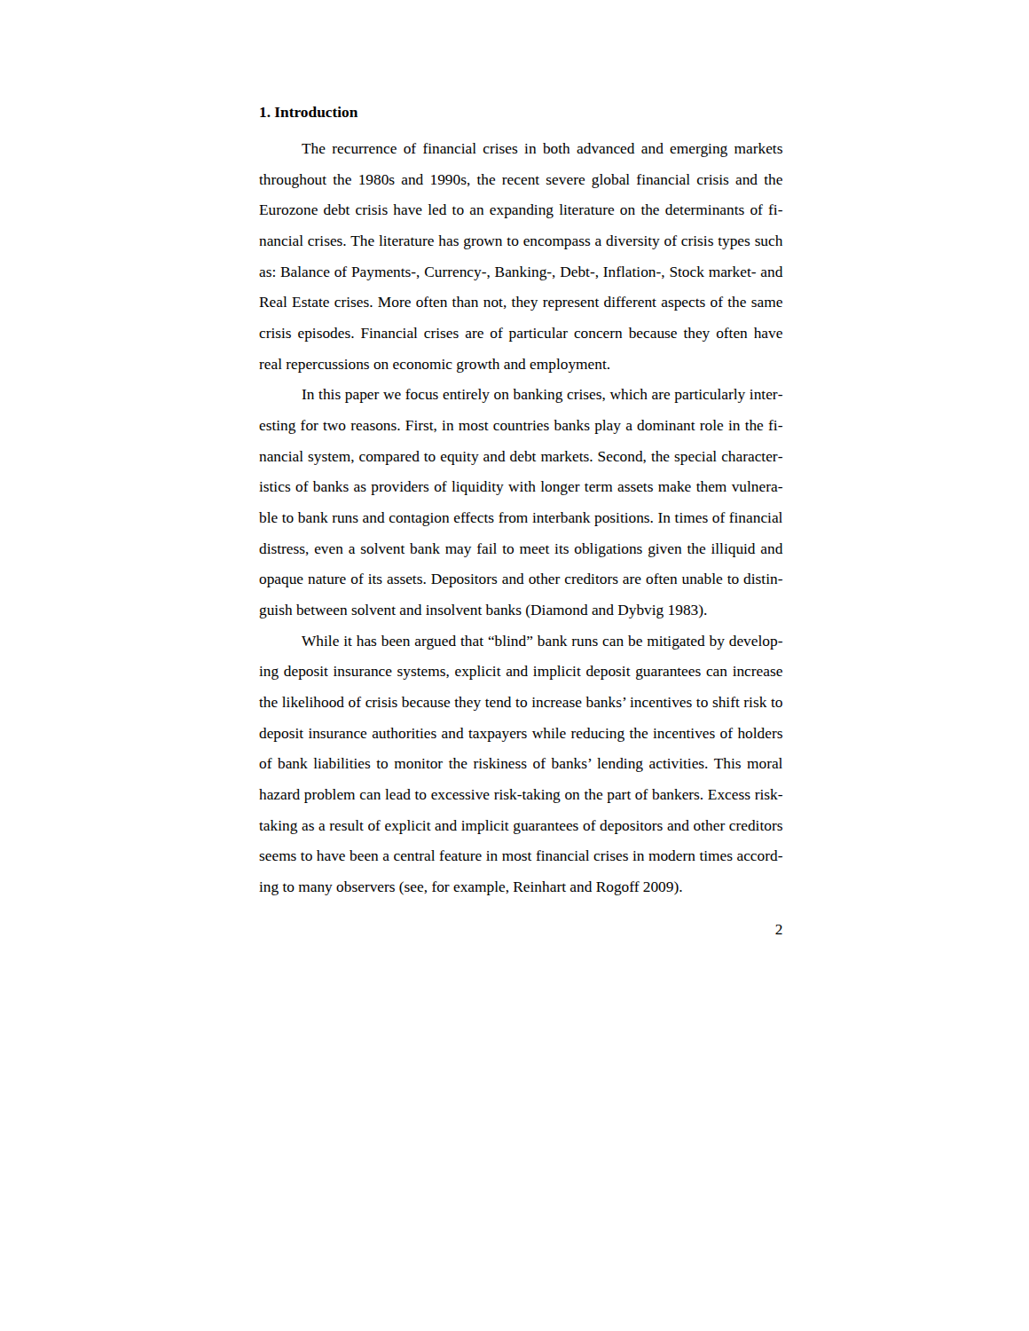1. Introduction
The recurrence of financial crises in both advanced and emerging markets throughout the 1980s and 1990s, the recent severe global financial crisis and the Eurozone debt crisis have led to an expanding literature on the determinants of financial crises. The literature has grown to encompass a diversity of crisis types such as: Balance of Payments-, Currency-, Banking-, Debt-, Inflation-, Stock market- and Real Estate crises. More often than not, they represent different aspects of the same crisis episodes. Financial crises are of particular concern because they often have real repercussions on economic growth and employment.
In this paper we focus entirely on banking crises, which are particularly interesting for two reasons. First, in most countries banks play a dominant role in the financial system, compared to equity and debt markets. Second, the special characteristics of banks as providers of liquidity with longer term assets make them vulnerable to bank runs and contagion effects from interbank positions. In times of financial distress, even a solvent bank may fail to meet its obligations given the illiquid and opaque nature of its assets. Depositors and other creditors are often unable to distinguish between solvent and insolvent banks (Diamond and Dybvig 1983).
While it has been argued that “blind” bank runs can be mitigated by developing deposit insurance systems, explicit and implicit deposit guarantees can increase the likelihood of crisis because they tend to increase banks’ incentives to shift risk to deposit insurance authorities and taxpayers while reducing the incentives of holders of bank liabilities to monitor the riskiness of banks’ lending activities. This moral hazard problem can lead to excessive risk-taking on the part of bankers. Excess risk-taking as a result of explicit and implicit guarantees of depositors and other creditors seems to have been a central feature in most financial crises in modern times according to many observers (see, for example, Reinhart and Rogoff 2009).
2